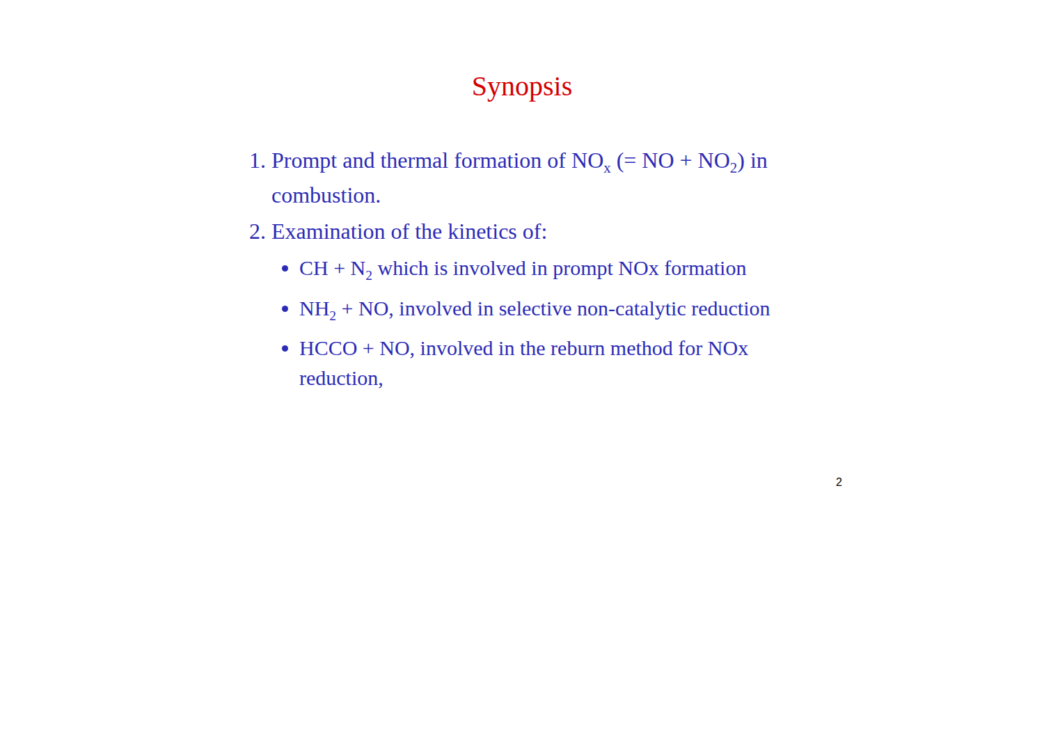Synopsis
Prompt and thermal formation of NOx (= NO + NO2) in combustion.
Examination of the kinetics of:
CH + N2 which is involved in prompt NOx formation
NH2 + NO, involved in selective non-catalytic reduction
HCCO + NO, involved in the reburn method for NOx reduction,
2